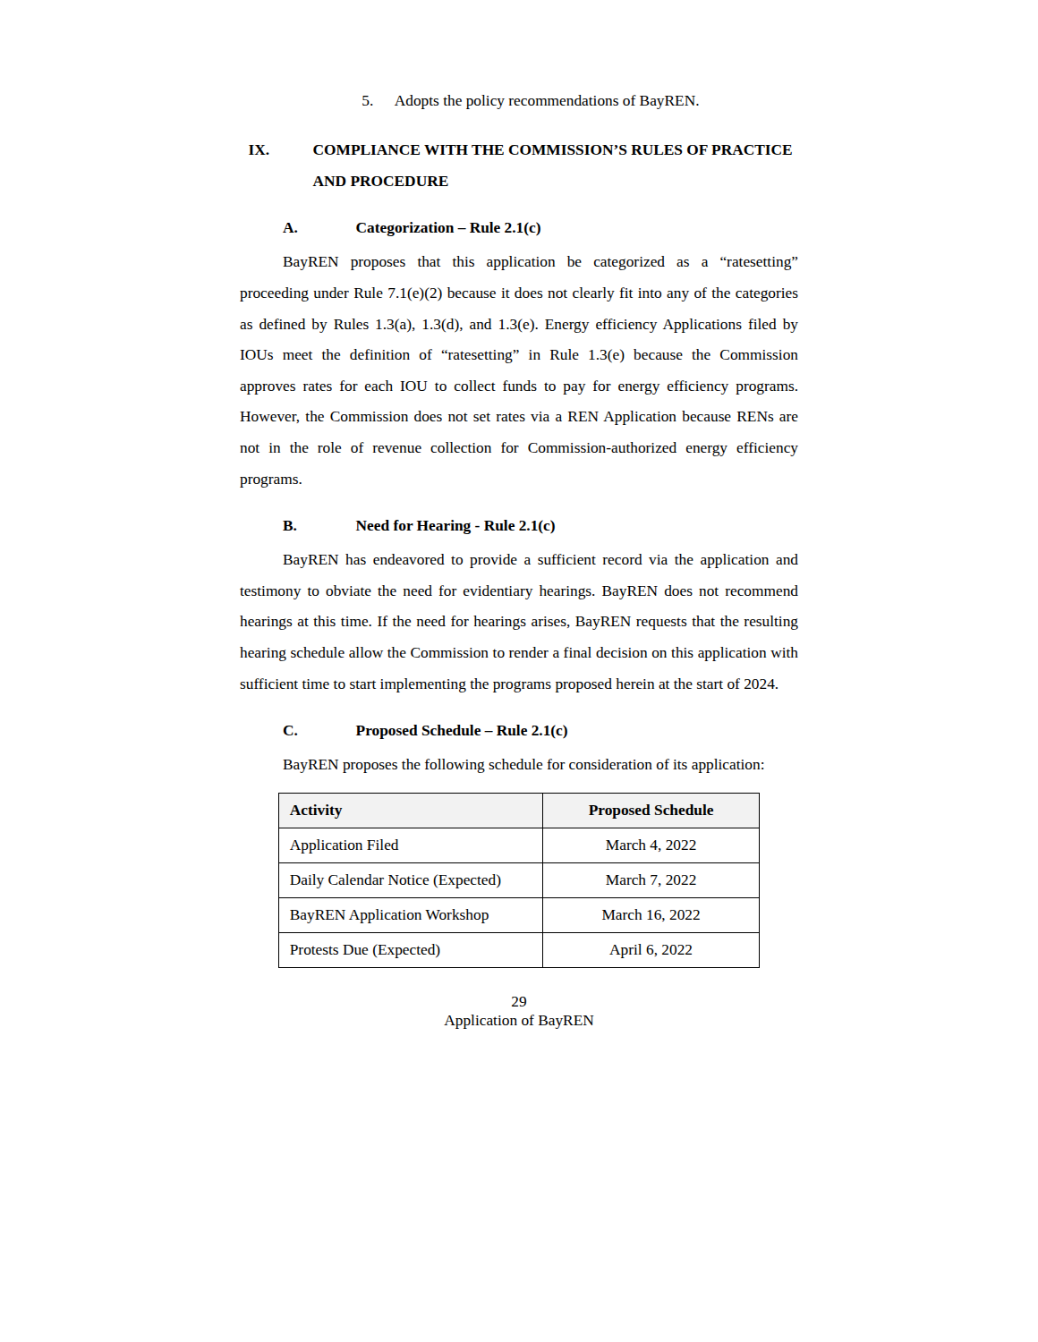Adopts the policy recommendations of BayREN.
IX. COMPLIANCE WITH THE COMMISSION’S RULES OF PRACTICE AND PROCEDURE
A. Categorization – Rule 2.1(c)
BayREN proposes that this application be categorized as a “ratesetting” proceeding under Rule 7.1(e)(2) because it does not clearly fit into any of the categories as defined by Rules 1.3(a), 1.3(d), and 1.3(e). Energy efficiency Applications filed by IOUs meet the definition of “ratesetting” in Rule 1.3(e) because the Commission approves rates for each IOU to collect funds to pay for energy efficiency programs. However, the Commission does not set rates via a REN Application because RENs are not in the role of revenue collection for Commission-authorized energy efficiency programs.
B. Need for Hearing - Rule 2.1(c)
BayREN has endeavored to provide a sufficient record via the application and testimony to obviate the need for evidentiary hearings. BayREN does not recommend hearings at this time. If the need for hearings arises, BayREN requests that the resulting hearing schedule allow the Commission to render a final decision on this application with sufficient time to start implementing the programs proposed herein at the start of 2024.
C. Proposed Schedule – Rule 2.1(c)
BayREN proposes the following schedule for consideration of its application:
| Activity | Proposed Schedule |
| --- | --- |
| Application Filed | March 4, 2022 |
| Daily Calendar Notice (Expected) | March 7, 2022 |
| BayREN Application Workshop | March 16, 2022 |
| Protests Due (Expected) | April 6, 2022 |
29
Application of BayREN